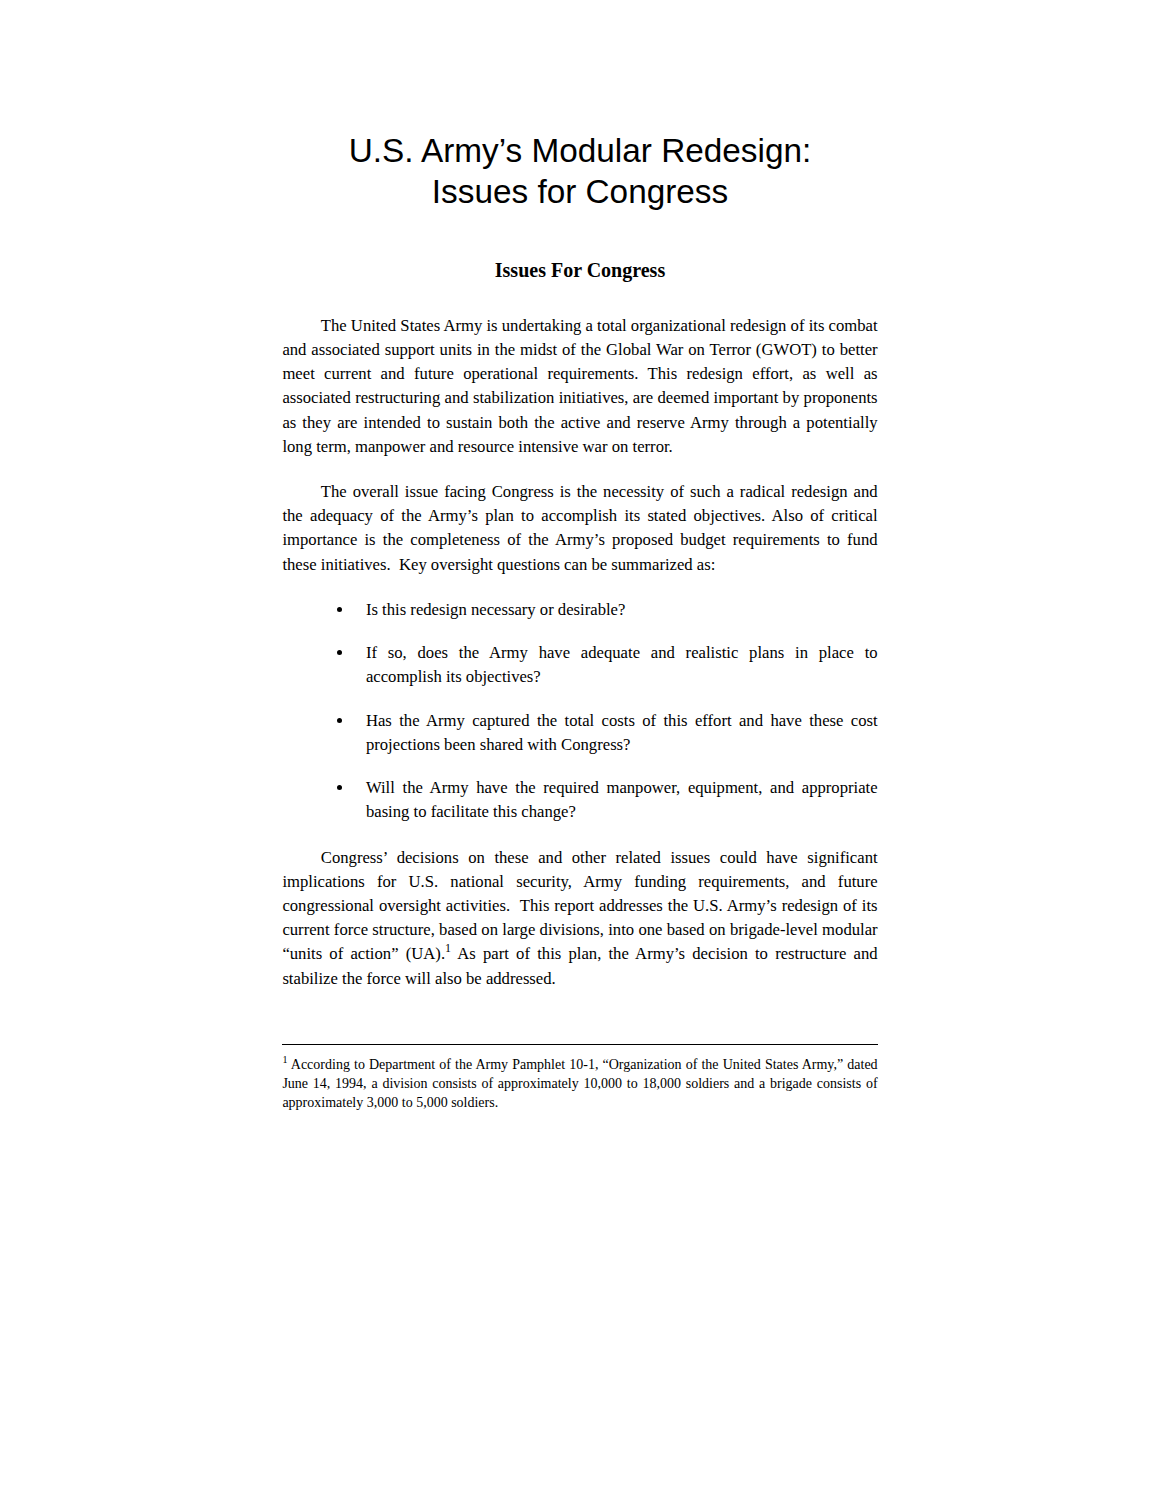U.S. Army’s Modular Redesign:
Issues for Congress
Issues For Congress
The United States Army is undertaking a total organizational redesign of its combat and associated support units in the midst of the Global War on Terror (GWOT) to better meet current and future operational requirements. This redesign effort, as well as associated restructuring and stabilization initiatives, are deemed important by proponents as they are intended to sustain both the active and reserve Army through a potentially long term, manpower and resource intensive war on terror.
The overall issue facing Congress is the necessity of such a radical redesign and the adequacy of the Army’s plan to accomplish its stated objectives. Also of critical importance is the completeness of the Army’s proposed budget requirements to fund these initiatives. Key oversight questions can be summarized as:
Is this redesign necessary or desirable?
If so, does the Army have adequate and realistic plans in place to accomplish its objectives?
Has the Army captured the total costs of this effort and have these cost projections been shared with Congress?
Will the Army have the required manpower, equipment, and appropriate basing to facilitate this change?
Congress’ decisions on these and other related issues could have significant implications for U.S. national security, Army funding requirements, and future congressional oversight activities. This report addresses the U.S. Army’s redesign of its current force structure, based on large divisions, into one based on brigade-level modular “units of action” (UA).1 As part of this plan, the Army’s decision to restructure and stabilize the force will also be addressed.
1 According to Department of the Army Pamphlet 10-1, “Organization of the United States Army,” dated June 14, 1994, a division consists of approximately 10,000 to 18,000 soldiers and a brigade consists of approximately 3,000 to 5,000 soldiers.